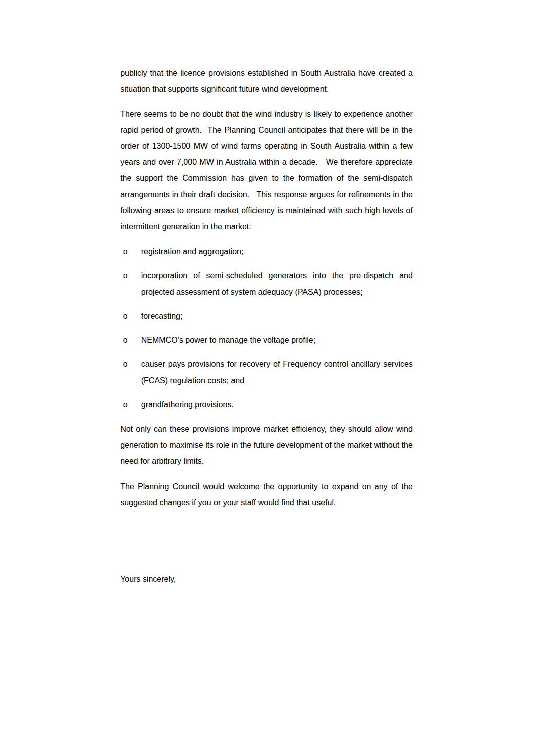publicly that the licence provisions established in South Australia have created a situation that supports significant future wind development.
There seems to be no doubt that the wind industry is likely to experience another rapid period of growth. The Planning Council anticipates that there will be in the order of 1300-1500 MW of wind farms operating in South Australia within a few years and over 7,000 MW in Australia within a decade. We therefore appreciate the support the Commission has given to the formation of the semi-dispatch arrangements in their draft decision. This response argues for refinements in the following areas to ensure market efficiency is maintained with such high levels of intermittent generation in the market:
oregistration and aggregation;
oincorporation of semi-scheduled generators into the pre-dispatch and projected assessment of system adequacy (PASA) processes;
oforecasting;
oNEMMCO’s power to manage the voltage profile;
ocauser pays provisions for recovery of Frequency control ancillary services (FCAS) regulation costs; and
ograndfathering provisions.
Not only can these provisions improve market efficiency, they should allow wind generation to maximise its role in the future development of the market without the need for arbitrary limits.
The Planning Council would welcome the opportunity to expand on any of the suggested changes if you or your staff would find that useful.
Yours sincerely,